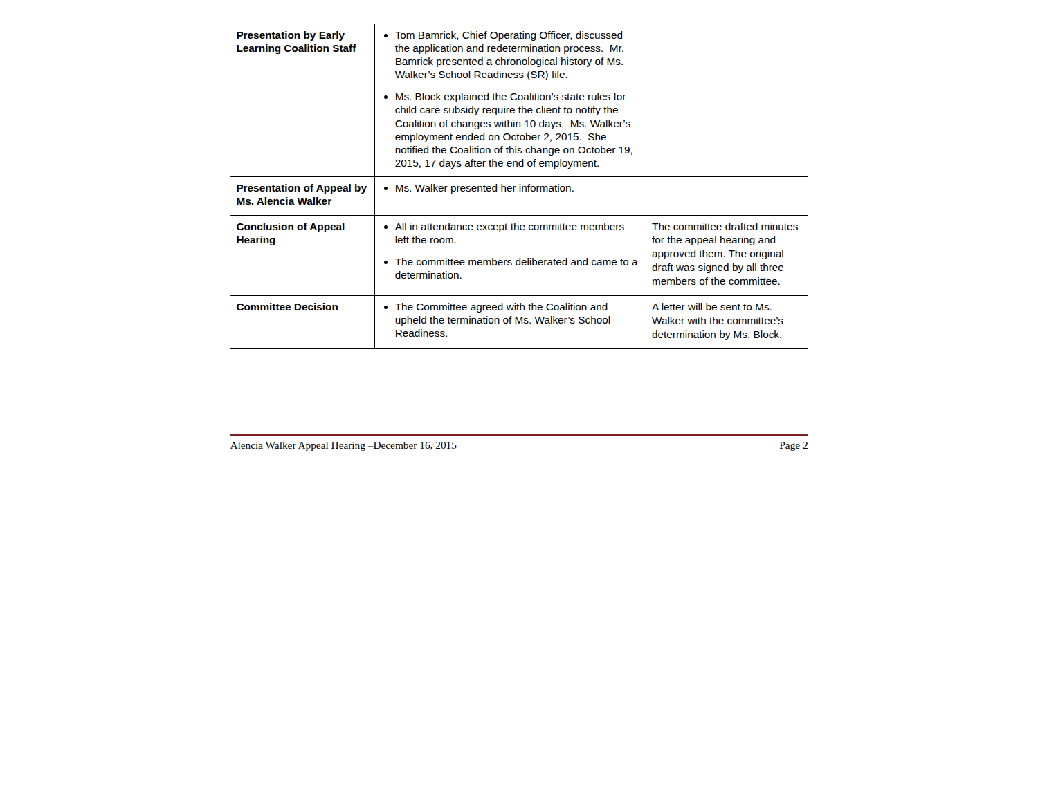| Presentation by Early Learning Coalition Staff | Tom Bamrick, Chief Operating Officer, discussed the application and redetermination process. Mr. Bamrick presented a chronological history of Ms. Walker’s School Readiness (SR) file. Ms. Block explained the Coalition’s state rules for child care subsidy require the client to notify the Coalition of changes within 10 days. Ms. Walker’s employment ended on October 2, 2015. She notified the Coalition of this change on October 19, 2015, 17 days after the end of employment. | |
| Presentation of Appeal by Ms. Alencia Walker | Ms. Walker presented her information. | |
| Conclusion of Appeal Hearing | All in attendance except the committee members left the room. The committee members deliberated and came to a determination. | The committee drafted minutes for the appeal hearing and approved them. The original draft was signed by all three members of the committee. |
| Committee Decision | The Committee agreed with the Coalition and upheld the termination of Ms. Walker’s School Readiness. | A letter will be sent to Ms. Walker with the committee’s determination by Ms. Block. |
Alencia Walker Appeal Hearing –December 16, 2015 Page 2